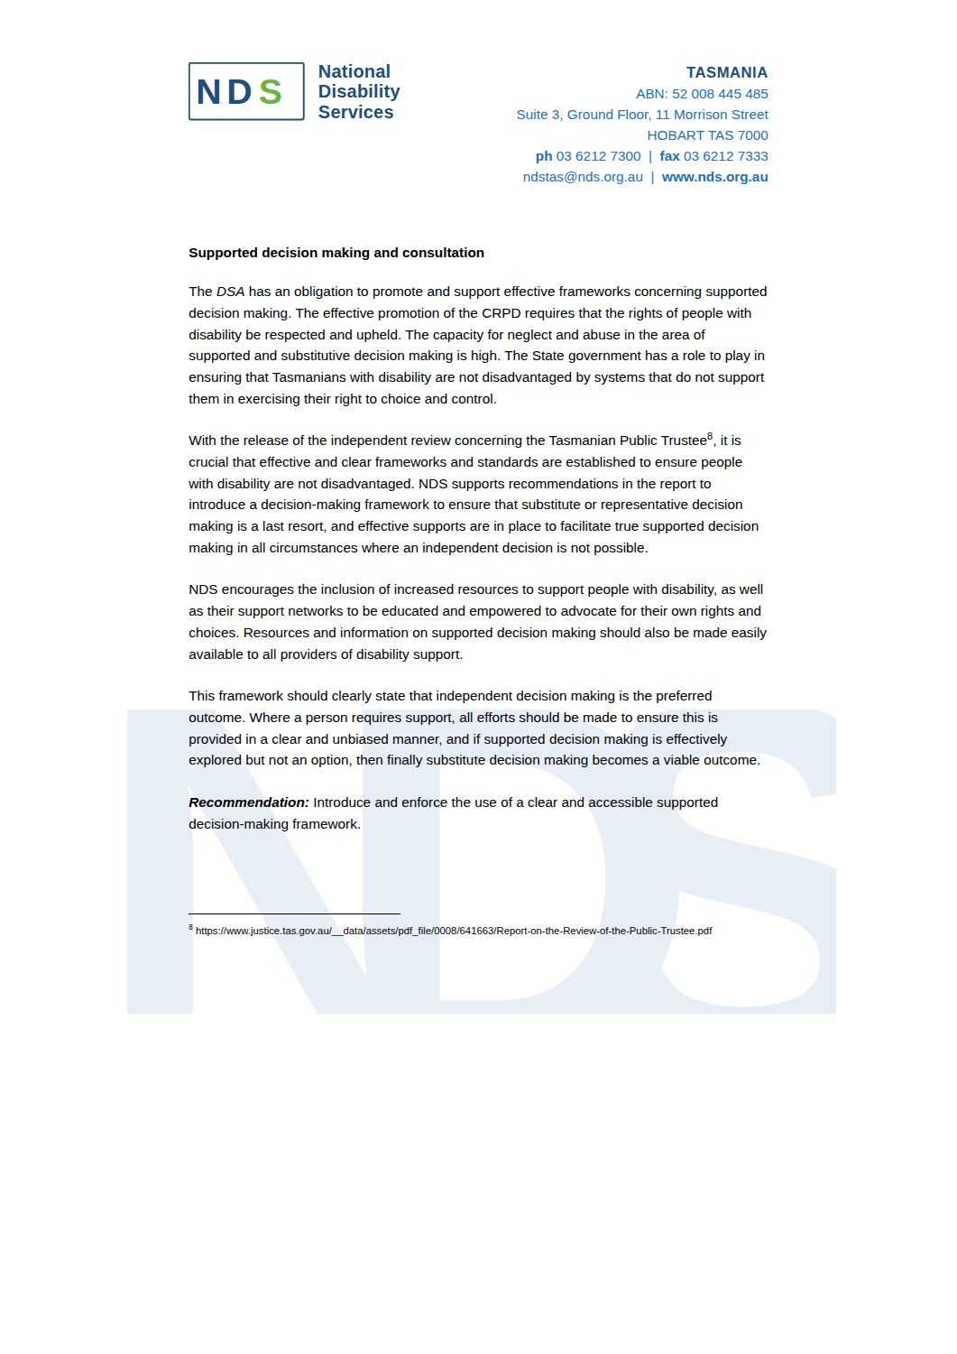N D S
N D S
National
Disability
Services
TASMANIA
ABN: 52 008 445 485
Suite 3, Ground Floor, 11 Morrison Street
HOBART TAS 7000
ph 03 6212 7300 | fax 03 6212 7333
ndstas@nds.org.au | www.nds.org.au
Supported decision making and consultation
The DSA has an obligation to promote and support effective frameworks concerning supported decision making. The effective promotion of the CRPD requires that the rights of people with disability be respected and upheld. The capacity for neglect and abuse in the area of supported and substitutive decision making is high. The State government has a role to play in ensuring that Tasmanians with disability are not disadvantaged by systems that do not support them in exercising their right to choice and control.
With the release of the independent review concerning the Tasmanian Public Trustee8, it is crucial that effective and clear frameworks and standards are established to ensure people with disability are not disadvantaged. NDS supports recommendations in the report to introduce a decision-making framework to ensure that substitute or representative decision making is a last resort, and effective supports are in place to facilitate true supported decision making in all circumstances where an independent decision is not possible.
NDS encourages the inclusion of increased resources to support people with disability, as well as their support networks to be educated and empowered to advocate for their own rights and choices. Resources and information on supported decision making should also be made easily available to all providers of disability support.
This framework should clearly state that independent decision making is the preferred outcome. Where a person requires support, all efforts should be made to ensure this is provided in a clear and unbiased manner, and if supported decision making is effectively explored but not an option, then finally substitute decision making becomes a viable outcome.
Recommendation: Introduce and enforce the use of a clear and accessible supported decision-making framework.
8 https://www.justice.tas.gov.au/__data/assets/pdf_file/0008/641663/Report-on-the-Review-of-the-Public-Trustee.pdf